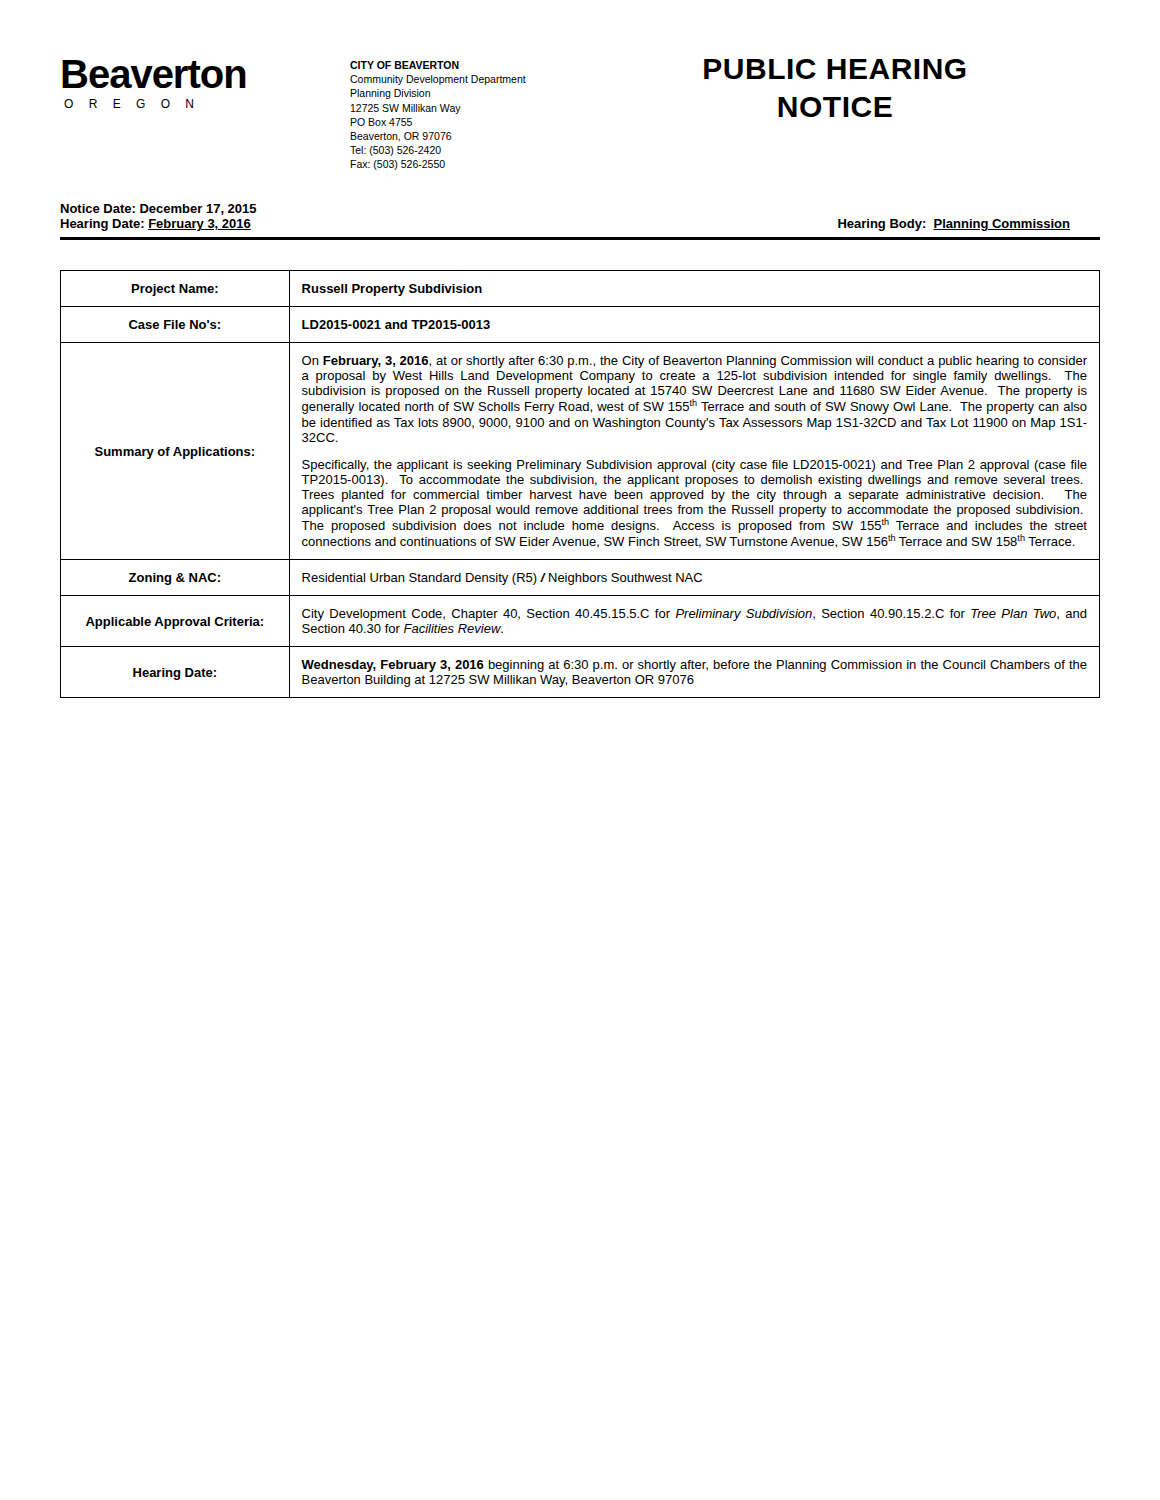Beaverton
O R E G O N
CITY OF BEAVERTON
Community Development Department
Planning Division
12725 SW Millikan Way
PO Box 4755
Beaverton, OR 97076
Tel: (503) 526-2420
Fax: (503) 526-2550
PUBLIC HEARING
NOTICE
Notice Date: December 17, 2015
Hearing Date: February 3, 2016
Hearing Body: Planning Commission
| Project Name: | Russell Property Subdivision |
| Case File No's: | LD2015-0021 and TP2015-0013 |
| Summary of Applications: | On February, 3, 2016 , at or shortly after 6:30 p.m., the City of Beaverton Planning Commission will conduct a public hearing to consider a proposal by West Hills Land Development Company to create a 125-lot subdivision intended for single family dwellings. The subdivision is proposed on the Russell property located at 15740 SW Deercrest Lane and 11680 SW Eider Avenue. The property is generally located north of SW Scholls Ferry Road, west of SW 155 th Terrace and south of SW Snowy Owl Lane. The property can also be identified as Tax lots 8900, 9000, 9100 and on Washington County's Tax Assessors Map 1S1-32CD and Tax Lot 11900 on Map 1S1-32CC. Specifically, the applicant is seeking Preliminary Subdivision approval (city case file LD2015-0021) and Tree Plan 2 approval (case file TP2015-0013). To accommodate the subdivision, the applicant proposes to demolish existing dwellings and remove several trees. Trees planted for commercial timber harvest have been approved by the city through a separate administrative decision. The applicant's Tree Plan 2 proposal would remove additional trees from the Russell property to accommodate the proposed subdivision. The proposed subdivision does not include home designs. Access is proposed from SW 155 th Terrace and includes the street connections and continuations of SW Eider Avenue, SW Finch Street, SW Turnstone Avenue, SW 156 th Terrace and SW 158 th Terrace. |
| Zoning & NAC: | Residential Urban Standard Density (R5) / Neighbors Southwest NAC |
| Applicable Approval Criteria: | City Development Code, Chapter 40, Section 40.45.15.5.C for Preliminary Subdivision , Section 40.90.15.2.C for Tree Plan Two , and Section 40.30 for Facilities Review . |
| Hearing Date: | Wednesday, February 3, 2016 beginning at 6:30 p.m. or shortly after, before the Planning Commission in the Council Chambers of the Beaverton Building at 12725 SW Millikan Way, Beaverton OR 97076 |